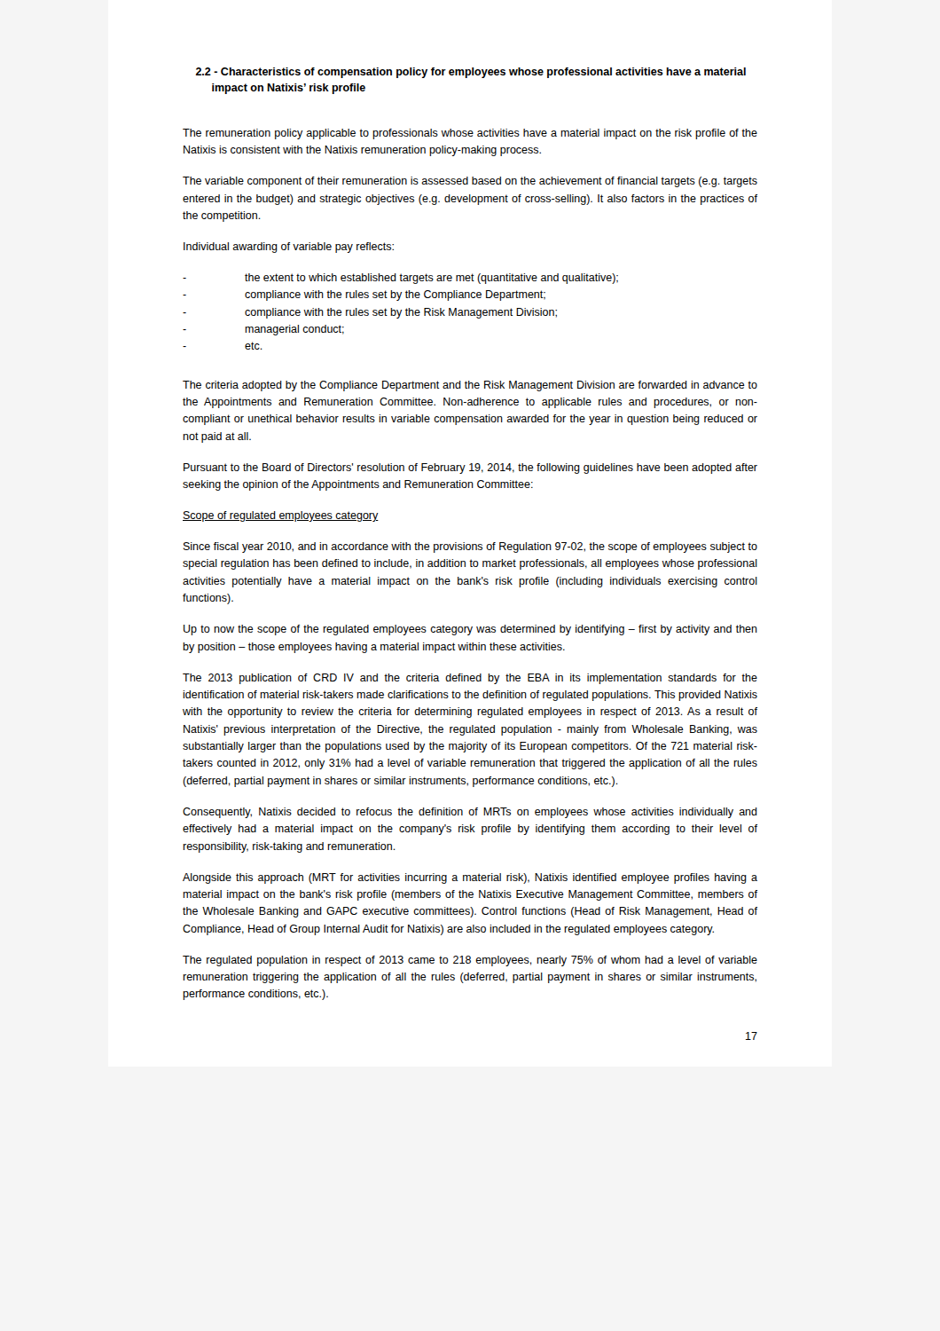2.2 - Characteristics of compensation policy for employees whose professional activities have a material impact on Natixis’ risk profile
The remuneration policy applicable to professionals whose activities have a material impact on the risk profile of the Natixis is consistent with the Natixis remuneration policy-making process.
The variable component of their remuneration is assessed based on the achievement of financial targets (e.g. targets entered in the budget) and strategic objectives (e.g. development of cross-selling). It also factors in the practices of the competition.
Individual awarding of variable pay reflects:
the extent to which established targets are met (quantitative and qualitative);
compliance with the rules set by the Compliance Department;
compliance with the rules set by the Risk Management Division;
managerial conduct;
etc.
The criteria adopted by the Compliance Department and the Risk Management Division are forwarded in advance to the Appointments and Remuneration Committee. Non-adherence to applicable rules and procedures, or non-compliant or unethical behavior results in variable compensation awarded for the year in question being reduced or not paid at all.
Pursuant to the Board of Directors' resolution of February 19, 2014, the following guidelines have been adopted after seeking the opinion of the Appointments and Remuneration Committee:
Scope of regulated employees category
Since fiscal year 2010, and in accordance with the provisions of Regulation 97-02, the scope of employees subject to special regulation has been defined to include, in addition to market professionals, all employees whose professional activities potentially have a material impact on the bank's risk profile (including individuals exercising control functions).
Up to now the scope of the regulated employees category was determined by identifying – first by activity and then by position – those employees having a material impact within these activities.
The 2013 publication of CRD IV and the criteria defined by the EBA in its implementation standards for the identification of material risk-takers made clarifications to the definition of regulated populations. This provided Natixis with the opportunity to review the criteria for determining regulated employees in respect of 2013. As a result of Natixis' previous interpretation of the Directive, the regulated population - mainly from Wholesale Banking, was substantially larger than the populations used by the majority of its European competitors. Of the 721 material risk-takers counted in 2012, only 31% had a level of variable remuneration that triggered the application of all the rules (deferred, partial payment in shares or similar instruments, performance conditions, etc.).
Consequently, Natixis decided to refocus the definition of MRTs on employees whose activities individually and effectively had a material impact on the company's risk profile by identifying them according to their level of responsibility, risk-taking and remuneration.
Alongside this approach (MRT for activities incurring a material risk), Natixis identified employee profiles having a material impact on the bank's risk profile (members of the Natixis Executive Management Committee, members of the Wholesale Banking and GAPC executive committees). Control functions (Head of Risk Management, Head of Compliance, Head of Group Internal Audit for Natixis) are also included in the regulated employees category.
The regulated population in respect of 2013 came to 218 employees, nearly 75% of whom had a level of variable remuneration triggering the application of all the rules (deferred, partial payment in shares or similar instruments, performance conditions, etc.).
17